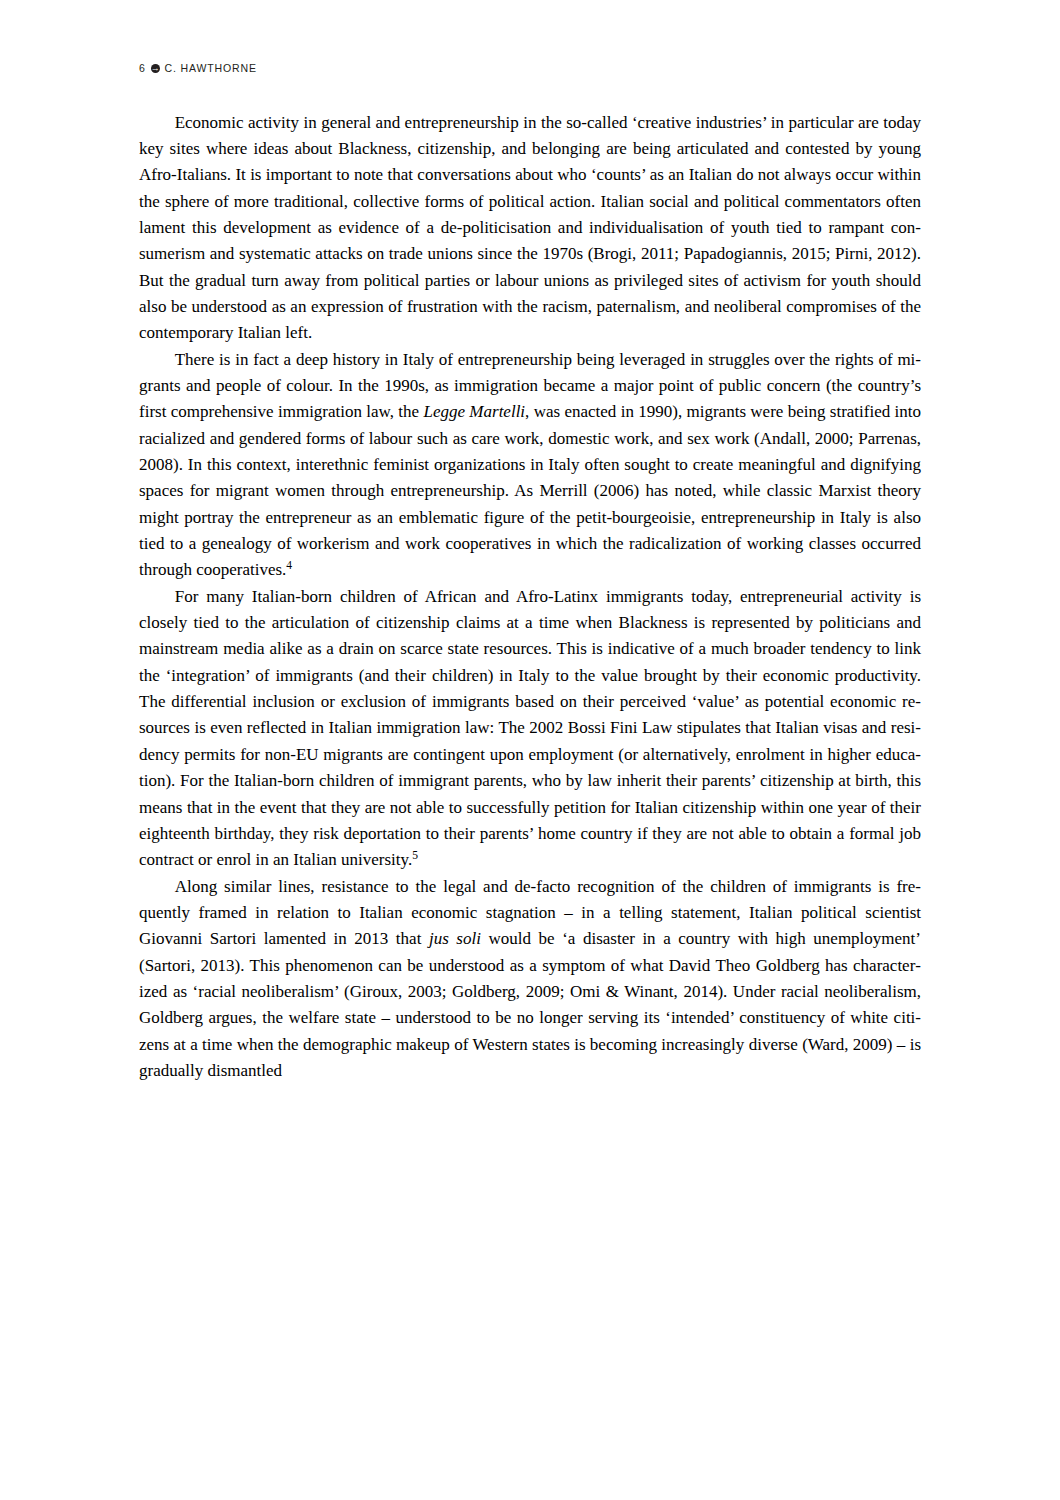6→C. Hawthorne
Economic activity in general and entrepreneurship in the so-called ‘creative industries’ in particular are today key sites where ideas about Blackness, citizenship, and belonging are being articulated and contested by young Afro-Italians. It is important to note that conversations about who ‘counts’ as an Italian do not always occur within the sphere of more traditional, collective forms of political action. Italian social and political commentators often lament this development as evidence of a de-politicisation and individualisation of youth tied to rampant consumerism and systematic attacks on trade unions since the 1970s (Brogi, 2011; Papadogiannis, 2015; Pirni, 2012). But the gradual turn away from political parties or labour unions as privileged sites of activism for youth should also be understood as an expression of frustration with the racism, paternalism, and neoliberal compromises of the contemporary Italian left.
There is in fact a deep history in Italy of entrepreneurship being leveraged in struggles over the rights of migrants and people of colour. In the 1990s, as immigration became a major point of public concern (the country’s first comprehensive immigration law, the Legge Martelli, was enacted in 1990), migrants were being stratified into racialized and gendered forms of labour such as care work, domestic work, and sex work (Andall, 2000; Parrenas, 2008). In this context, interethnic feminist organizations in Italy often sought to create meaningful and dignifying spaces for migrant women through entrepreneurship. As Merrill (2006) has noted, while classic Marxist theory might portray the entrepreneur as an emblematic figure of the petit-bourgeoisie, entrepreneurship in Italy is also tied to a genealogy of workerism and work cooperatives in which the radicalization of working classes occurred through cooperatives.4
For many Italian-born children of African and Afro-Latinx immigrants today, entrepreneurial activity is closely tied to the articulation of citizenship claims at a time when Blackness is represented by politicians and mainstream media alike as a drain on scarce state resources. This is indicative of a much broader tendency to link the ‘integration’ of immigrants (and their children) in Italy to the value brought by their economic productivity. The differential inclusion or exclusion of immigrants based on their perceived ‘value’ as potential economic resources is even reflected in Italian immigration law: The 2002 Bossi Fini Law stipulates that Italian visas and residency permits for non-EU migrants are contingent upon employment (or alternatively, enrolment in higher education). For the Italian-born children of immigrant parents, who by law inherit their parents’ citizenship at birth, this means that in the event that they are not able to successfully petition for Italian citizenship within one year of their eighteenth birthday, they risk deportation to their parents’ home country if they are not able to obtain a formal job contract or enrol in an Italian university.5
Along similar lines, resistance to the legal and de-facto recognition of the children of immigrants is frequently framed in relation to Italian economic stagnation – in a telling statement, Italian political scientist Giovanni Sartori lamented in 2013 that jus soli would be ‘a disaster in a country with high unemployment’ (Sartori, 2013). This phenomenon can be understood as a symptom of what David Theo Goldberg has characterized as ‘racial neoliberalism’ (Giroux, 2003; Goldberg, 2009; Omi & Winant, 2014). Under racial neoliberalism, Goldberg argues, the welfare state – understood to be no longer serving its ‘intended’ constituency of white citizens at a time when the demographic makeup of Western states is becoming increasingly diverse (Ward, 2009) – is gradually dismantled